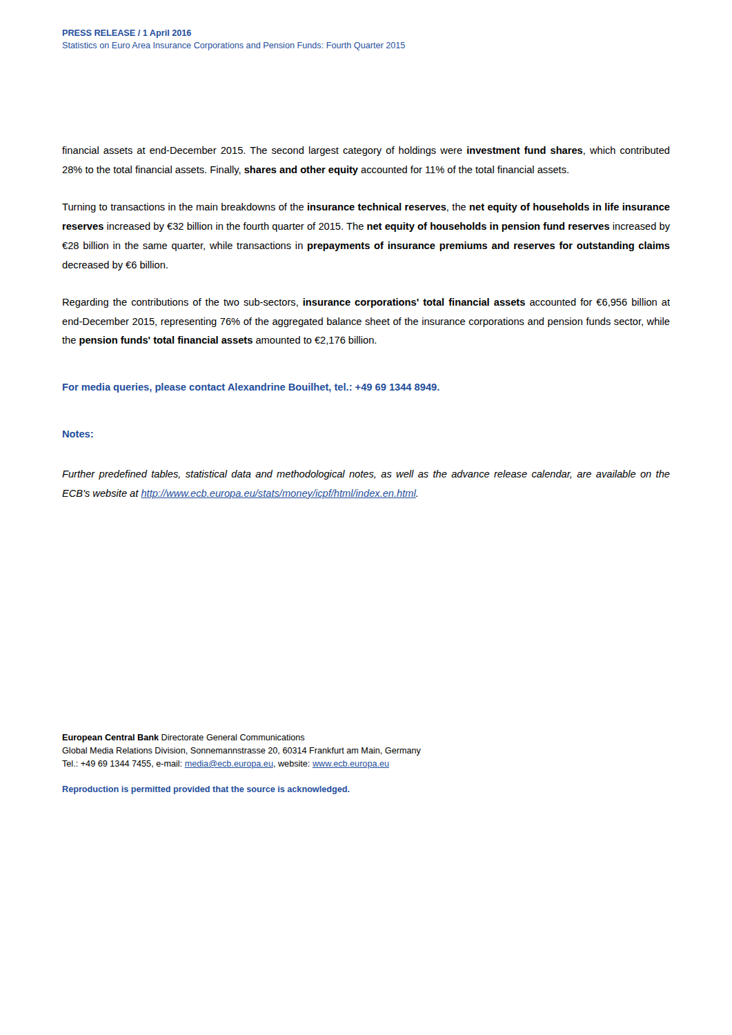PRESS RELEASE / 1 April 2016
Statistics on Euro Area Insurance Corporations and Pension Funds: Fourth Quarter 2015
financial assets at end-December 2015. The second largest category of holdings were investment fund shares, which contributed 28% to the total financial assets. Finally, shares and other equity accounted for 11% of the total financial assets.
Turning to transactions in the main breakdowns of the insurance technical reserves, the net equity of households in life insurance reserves increased by €32 billion in the fourth quarter of 2015. The net equity of households in pension fund reserves increased by €28 billion in the same quarter, while transactions in prepayments of insurance premiums and reserves for outstanding claims decreased by €6 billion.
Regarding the contributions of the two sub-sectors, insurance corporations' total financial assets accounted for €6,956 billion at end-December 2015, representing 76% of the aggregated balance sheet of the insurance corporations and pension funds sector, while the pension funds' total financial assets amounted to €2,176 billion.
For media queries, please contact Alexandrine Bouilhet, tel.: +49 69 1344 8949.
Notes:
Further predefined tables, statistical data and methodological notes, as well as the advance release calendar, are available on the ECB's website at http://www.ecb.europa.eu/stats/money/icpf/html/index.en.html.
European Central Bank Directorate General Communications
Global Media Relations Division, Sonnemannstrasse 20, 60314 Frankfurt am Main, Germany
Tel.: +49 69 1344 7455, e-mail: media@ecb.europa.eu, website: www.ecb.europa.eu
Reproduction is permitted provided that the source is acknowledged.